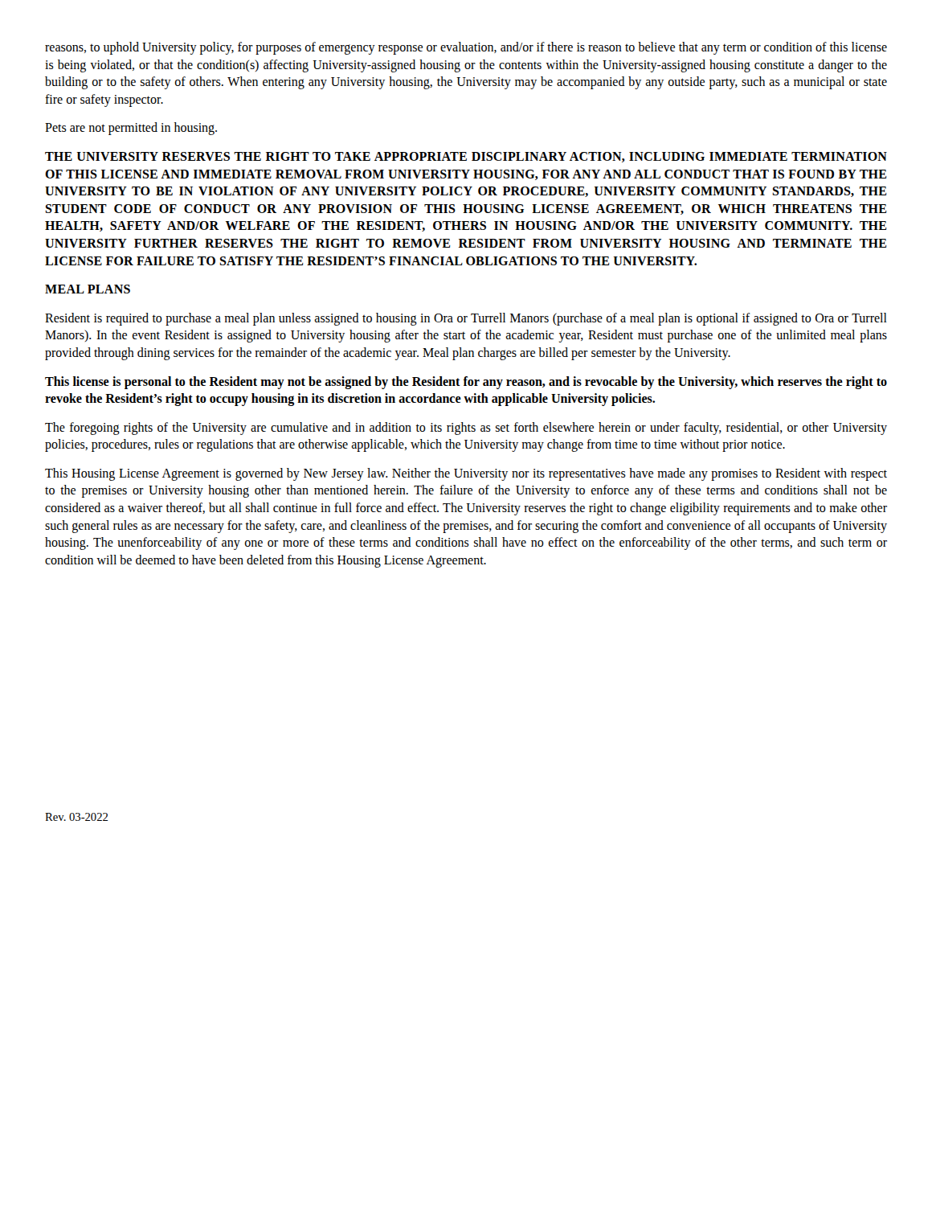reasons, to uphold University policy, for purposes of emergency response or evaluation, and/or if there is reason to believe that any term or condition of this license is being violated, or that the condition(s) affecting University-assigned housing or the contents within the University-assigned housing constitute a danger to the building or to the safety of others. When entering any University housing, the University may be accompanied by any outside party, such as a municipal or state fire or safety inspector.
Pets are not permitted in housing.
THE UNIVERSITY RESERVES THE RIGHT TO TAKE APPROPRIATE DISCIPLINARY ACTION, INCLUDING IMMEDIATE TERMINATION OF THIS LICENSE AND IMMEDIATE REMOVAL FROM UNIVERSITY HOUSING, FOR ANY AND ALL CONDUCT THAT IS FOUND BY THE UNIVERSITY TO BE IN VIOLATION OF ANY UNIVERSITY POLICY OR PROCEDURE, UNIVERSITY COMMUNITY STANDARDS, THE STUDENT CODE OF CONDUCT OR ANY PROVISION OF THIS HOUSING LICENSE AGREEMENT, OR WHICH THREATENS THE HEALTH, SAFETY AND/OR WELFARE OF THE RESIDENT, OTHERS IN HOUSING AND/OR THE UNIVERSITY COMMUNITY. THE UNIVERSITY FURTHER RESERVES THE RIGHT TO REMOVE RESIDENT FROM UNIVERSITY HOUSING AND TERMINATE THE LICENSE FOR FAILURE TO SATISFY THE RESIDENT’S FINANCIAL OBLIGATIONS TO THE UNIVERSITY.
MEAL PLANS
Resident is required to purchase a meal plan unless assigned to housing in Ora or Turrell Manors (purchase of a meal plan is optional if assigned to Ora or Turrell Manors). In the event Resident is assigned to University housing after the start of the academic year, Resident must purchase one of the unlimited meal plans provided through dining services for the remainder of the academic year. Meal plan charges are billed per semester by the University.
This license is personal to the Resident may not be assigned by the Resident for any reason, and is revocable by the University, which reserves the right to revoke the Resident’s right to occupy housing in its discretion in accordance with applicable University policies.
The foregoing rights of the University are cumulative and in addition to its rights as set forth elsewhere herein or under faculty, residential, or other University policies, procedures, rules or regulations that are otherwise applicable, which the University may change from time to time without prior notice.
This Housing License Agreement is governed by New Jersey law. Neither the University nor its representatives have made any promises to Resident with respect to the premises or University housing other than mentioned herein. The failure of the University to enforce any of these terms and conditions shall not be considered as a waiver thereof, but all shall continue in full force and effect. The University reserves the right to change eligibility requirements and to make other such general rules as are necessary for the safety, care, and cleanliness of the premises, and for securing the comfort and convenience of all occupants of University housing. The unenforceability of any one or more of these terms and conditions shall have no effect on the enforceability of the other terms, and such term or condition will be deemed to have been deleted from this Housing License Agreement.
Rev. 03-2022